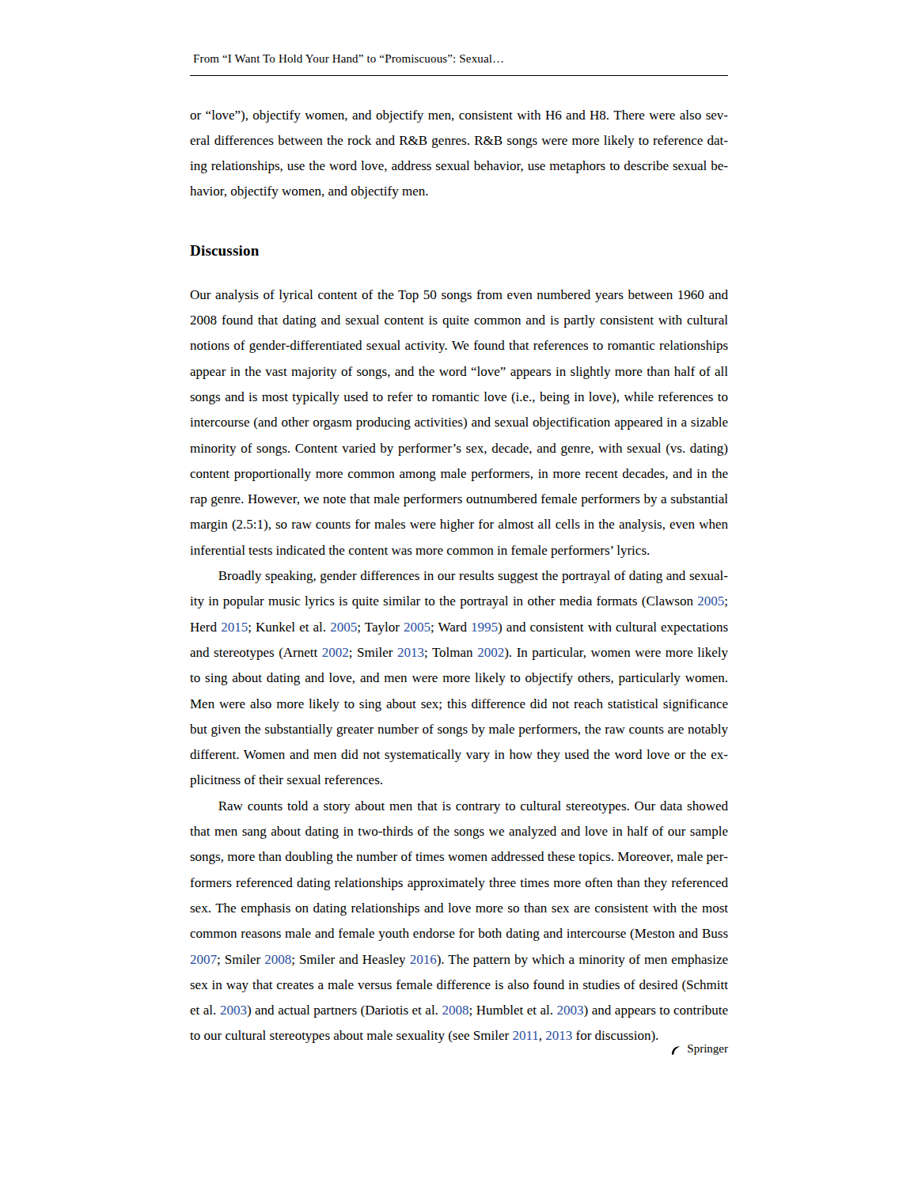From “I Want To Hold Your Hand” to “Promiscuous”: Sexual…
or “love”), objectify women, and objectify men, consistent with H6 and H8. There were also several differences between the rock and R&B genres. R&B songs were more likely to reference dating relationships, use the word love, address sexual behavior, use metaphors to describe sexual behavior, objectify women, and objectify men.
Discussion
Our analysis of lyrical content of the Top 50 songs from even numbered years between 1960 and 2008 found that dating and sexual content is quite common and is partly consistent with cultural notions of gender-differentiated sexual activity. We found that references to romantic relationships appear in the vast majority of songs, and the word “love” appears in slightly more than half of all songs and is most typically used to refer to romantic love (i.e., being in love), while references to intercourse (and other orgasm producing activities) and sexual objectification appeared in a sizable minority of songs. Content varied by performer’s sex, decade, and genre, with sexual (vs. dating) content proportionally more common among male performers, in more recent decades, and in the rap genre. However, we note that male performers outnumbered female performers by a substantial margin (2.5:1), so raw counts for males were higher for almost all cells in the analysis, even when inferential tests indicated the content was more common in female performers’ lyrics.
Broadly speaking, gender differences in our results suggest the portrayal of dating and sexuality in popular music lyrics is quite similar to the portrayal in other media formats (Clawson 2005; Herd 2015; Kunkel et al. 2005; Taylor 2005; Ward 1995) and consistent with cultural expectations and stereotypes (Arnett 2002; Smiler 2013; Tolman 2002). In particular, women were more likely to sing about dating and love, and men were more likely to objectify others, particularly women. Men were also more likely to sing about sex; this difference did not reach statistical significance but given the substantially greater number of songs by male performers, the raw counts are notably different. Women and men did not systematically vary in how they used the word love or the explicitness of their sexual references.
Raw counts told a story about men that is contrary to cultural stereotypes. Our data showed that men sang about dating in two-thirds of the songs we analyzed and love in half of our sample songs, more than doubling the number of times women addressed these topics. Moreover, male performers referenced dating relationships approximately three times more often than they referenced sex. The emphasis on dating relationships and love more so than sex are consistent with the most common reasons male and female youth endorse for both dating and intercourse (Meston and Buss 2007; Smiler 2008; Smiler and Heasley 2016). The pattern by which a minority of men emphasize sex in way that creates a male versus female difference is also found in studies of desired (Schmitt et al. 2003) and actual partners (Dariotis et al. 2008; Humblet et al. 2003) and appears to contribute to our cultural stereotypes about male sexuality (see Smiler 2011, 2013 for discussion).
Springer